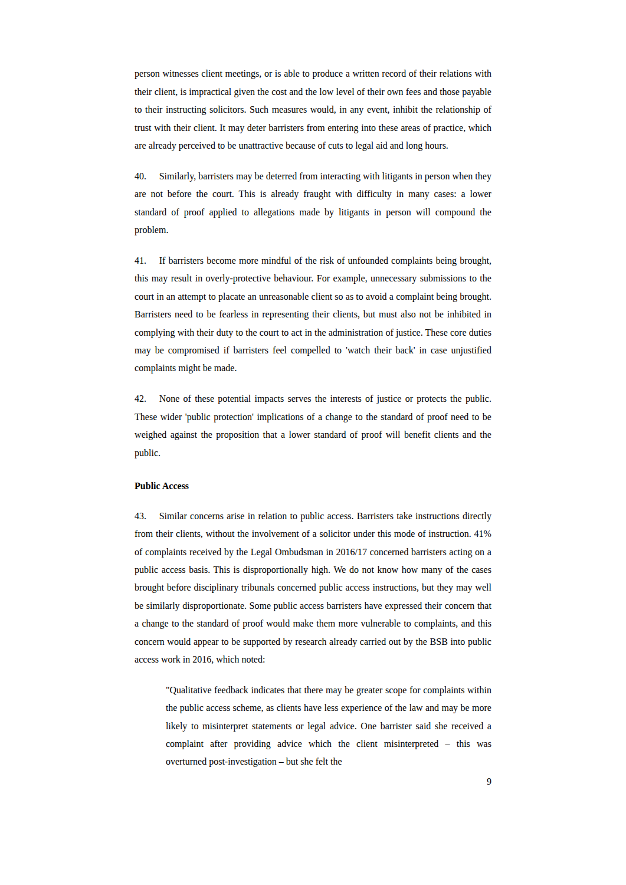person witnesses client meetings, or is able to produce a written record of their relations with their client, is impractical given the cost and the low level of their own fees and those payable to their instructing solicitors. Such measures would, in any event, inhibit the relationship of trust with their client. It may deter barristers from entering into these areas of practice, which are already perceived to be unattractive because of cuts to legal aid and long hours.
40. Similarly, barristers may be deterred from interacting with litigants in person when they are not before the court. This is already fraught with difficulty in many cases: a lower standard of proof applied to allegations made by litigants in person will compound the problem.
41. If barristers become more mindful of the risk of unfounded complaints being brought, this may result in overly-protective behaviour. For example, unnecessary submissions to the court in an attempt to placate an unreasonable client so as to avoid a complaint being brought. Barristers need to be fearless in representing their clients, but must also not be inhibited in complying with their duty to the court to act in the administration of justice. These core duties may be compromised if barristers feel compelled to 'watch their back' in case unjustified complaints might be made.
42. None of these potential impacts serves the interests of justice or protects the public. These wider 'public protection' implications of a change to the standard of proof need to be weighed against the proposition that a lower standard of proof will benefit clients and the public.
Public Access
43. Similar concerns arise in relation to public access. Barristers take instructions directly from their clients, without the involvement of a solicitor under this mode of instruction. 41% of complaints received by the Legal Ombudsman in 2016/17 concerned barristers acting on a public access basis. This is disproportionally high. We do not know how many of the cases brought before disciplinary tribunals concerned public access instructions, but they may well be similarly disproportionate. Some public access barristers have expressed their concern that a change to the standard of proof would make them more vulnerable to complaints, and this concern would appear to be supported by research already carried out by the BSB into public access work in 2016, which noted:
"Qualitative feedback indicates that there may be greater scope for complaints within the public access scheme, as clients have less experience of the law and may be more likely to misinterpret statements or legal advice. One barrister said she received a complaint after providing advice which the client misinterpreted – this was overturned post-investigation – but she felt the
9